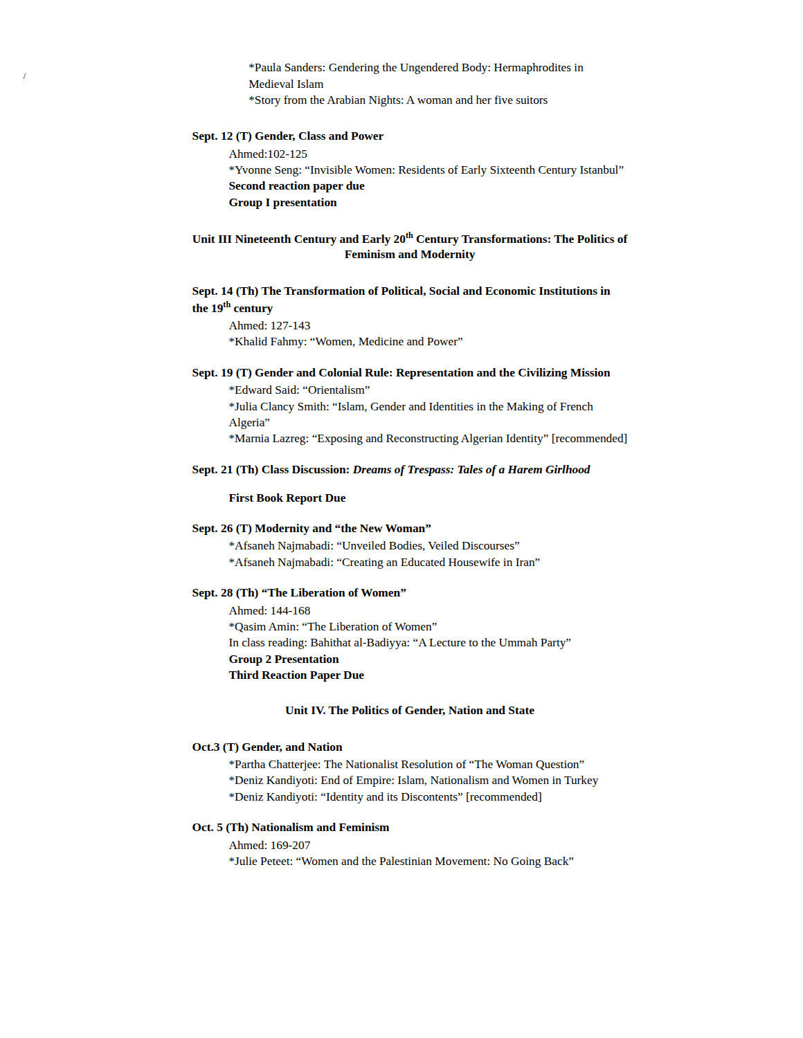/
*Paula Sanders: Gendering the Ungendered Body: Hermaphrodites in Medieval Islam
*Story from the Arabian Nights: A woman and her five suitors
Sept. 12 (T) Gender, Class and Power
Ahmed:102-125
*Yvonne Seng: “Invisible Women: Residents of Early Sixteenth Century Istanbul”
Second reaction paper due
Group I presentation
Unit III Nineteenth Century and Early 20th Century Transformations: The Politics of Feminism and Modernity
Sept. 14 (Th) The Transformation of Political, Social and Economic Institutions in the 19th century
Ahmed: 127-143
*Khalid Fahmy: “Women, Medicine and Power”
Sept. 19 (T) Gender and Colonial Rule: Representation and the Civilizing Mission
*Edward Said: “Orientalism”
*Julia Clancy Smith: “Islam, Gender and Identities in the Making of French Algeria”
*Marnia Lazreg: “Exposing and Reconstructing Algerian Identity” [recommended]
Sept. 21 (Th) Class Discussion: Dreams of Trespass: Tales of a Harem Girlhood
First Book Report Due
Sept. 26 (T) Modernity and “the New Woman”
*Afsaneh Najmabadi: “Unveiled Bodies, Veiled Discourses”
*Afsaneh Najmabadi: “Creating an Educated Housewife in Iran”
Sept. 28 (Th) “The Liberation of Women”
Ahmed: 144-168
*Qasim Amin: “The Liberation of Women”
In class reading: Bahithat al-Badiyya: “A Lecture to the Ummah Party”
Group 2 Presentation
Third Reaction Paper Due
Unit IV. The Politics of Gender, Nation and State
Oct.3 (T) Gender, and Nation
*Partha Chatterjee: The Nationalist Resolution of “The Woman Question”
*Deniz Kandiyoti: End of Empire: Islam, Nationalism and Women in Turkey
*Deniz Kandiyoti: “Identity and its Discontents” [recommended]
Oct. 5 (Th) Nationalism and Feminism
Ahmed: 169-207
*Julie Peteet: “Women and the Palestinian Movement: No Going Back”